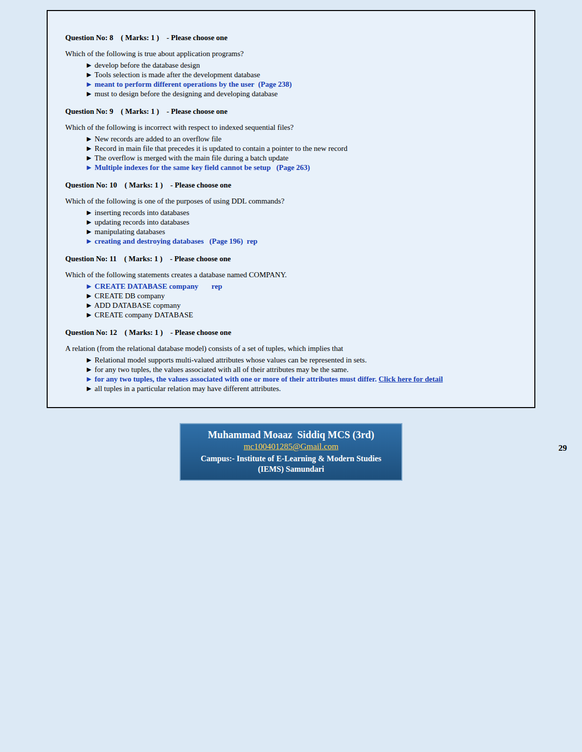Question No: 8 ( Marks: 1 ) - Please choose one
Which of the following is true about application programs?
► develop before the database design
► Tools selection is made after the development database
► meant to perform different operations by the user (Page 238)
► must to design before the designing and developing database
Question No: 9 ( Marks: 1 ) - Please choose one
Which of the following is incorrect with respect to indexed sequential files?
► New records are added to an overflow file
► Record in main file that precedes it is updated to contain a pointer to the new record
► The overflow is merged with the main file during a batch update
► Multiple indexes for the same key field cannot be setup (Page 263)
Question No: 10 ( Marks: 1 ) - Please choose one
Which of the following is one of the purposes of using DDL commands?
► inserting records into databases
► updating records into databases
► manipulating databases
► creating and destroying databases (Page 196) rep
Question No: 11 ( Marks: 1 ) - Please choose one
Which of the following statements creates a database named COMPANY.
► CREATE DATABASE company rep
► CREATE DB company
► ADD DATABASE copmany
► CREATE company DATABASE
Question No: 12 ( Marks: 1 ) - Please choose one
A relation (from the relational database model) consists of a set of tuples, which implies that
► Relational model supports multi-valued attributes whose values can be represented in sets.
► for any two tuples, the values associated with all of their attributes may be the same.
► for any two tuples, the values associated with one or more of their attributes must differ. Click here for detail
► all tuples in a particular relation may have different attributes.
Muhammad Moaaz Siddiq MCS (3rd)
mc100401285@Gmail.com
Campus:- Institute of E-Learning & Modern Studies
(IEMS) Samundari
29